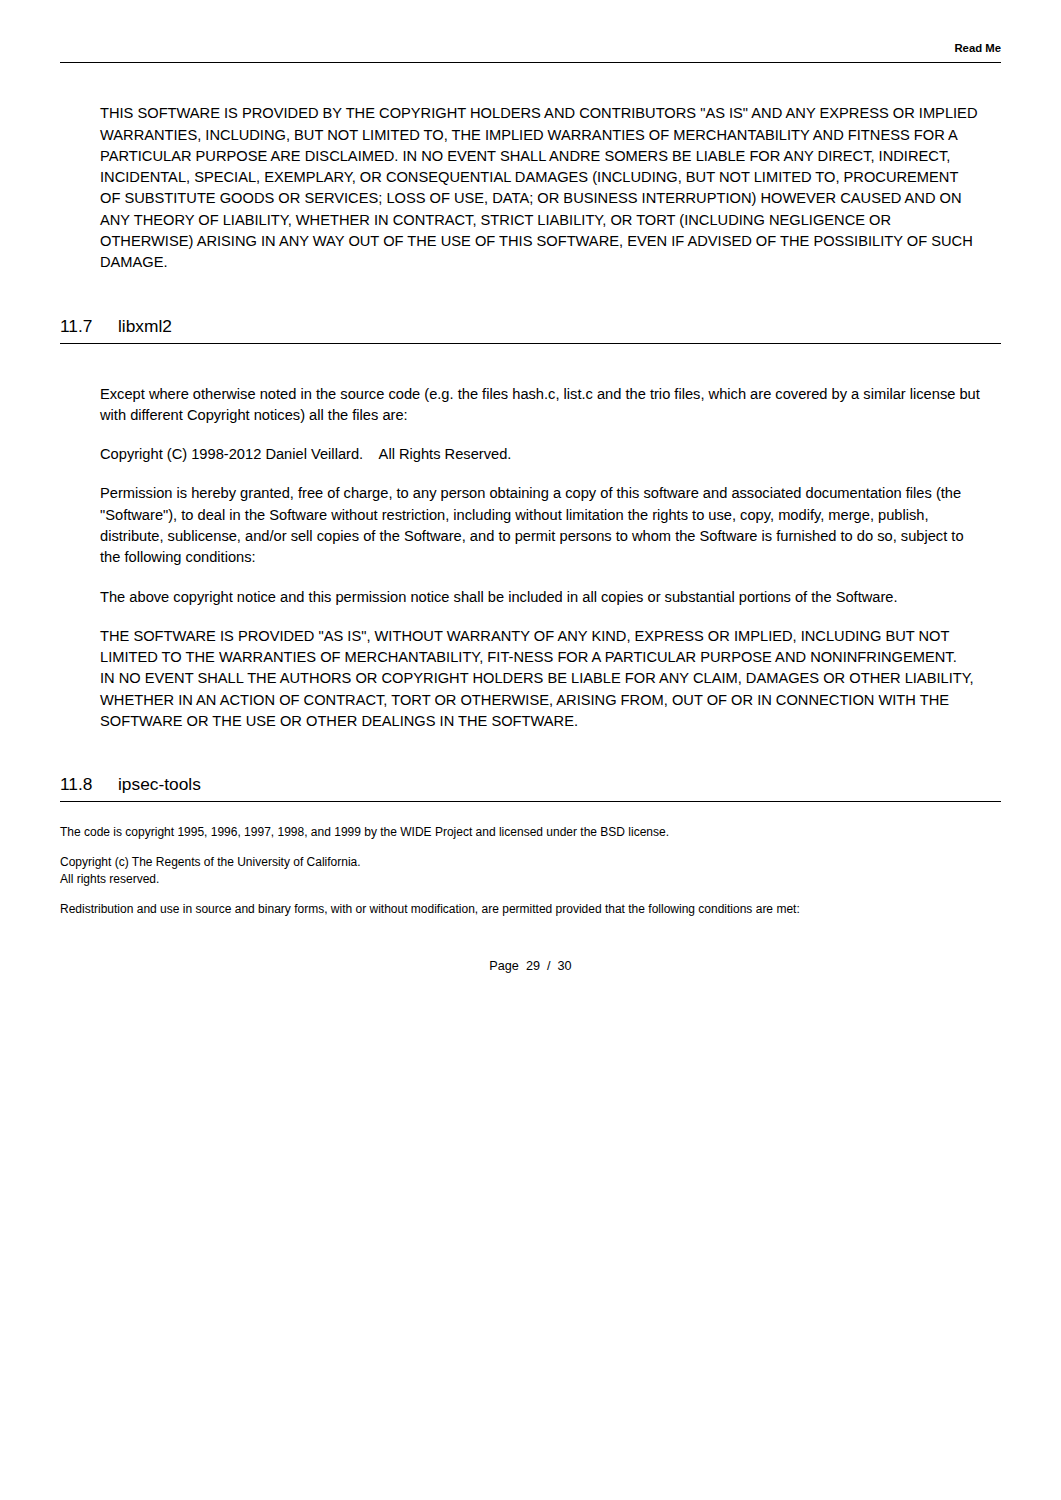Read Me
THIS SOFTWARE IS PROVIDED BY THE COPYRIGHT HOLDERS AND CONTRIBUTORS "AS IS" AND ANY EXPRESS OR IMPLIED WARRANTIES, INCLUDING, BUT NOT LIMITED TO, THE IMPLIED WARRANTIES OF MERCHANTABILITY AND FITNESS FOR A PARTICULAR PURPOSE ARE DISCLAIMED. IN NO EVENT SHALL ANDRE SOMERS BE LIABLE FOR ANY DIRECT, INDIRECT, INCIDENTAL, SPECIAL, EXEMPLARY, OR CONSEQUENTIAL DAMAGES (INCLUDING, BUT NOT LIMITED TO, PROCUREMENT OF SUBSTITUTE GOODS OR SERVICES; LOSS OF USE, DATA; OR BUSINESS INTERRUPTION) HOWEVER CAUSED AND ON ANY THEORY OF LIABILITY, WHETHER IN CONTRACT, STRICT LIABILITY, OR TORT (INCLUDING NEGLIGENCE OR OTHERWISE) ARISING IN ANY WAY OUT OF THE USE OF THIS SOFTWARE, EVEN IF ADVISED OF THE POSSIBILITY OF SUCH DAMAGE.
11.7libxml2
Except where otherwise noted in the source code (e.g. the files hash.c, list.c and the trio files, which are covered by a similar license but with different Copyright notices) all the files are:
Copyright (C) 1998-2012 Daniel Veillard. All Rights Reserved.
Permission is hereby granted, free of charge, to any person obtaining a copy of this software and associated documentation files (the "Software"), to deal in the Software without restriction, including without limitation the rights to use, copy, modify, merge, publish, distribute, sublicense, and/or sell copies of the Software, and to permit persons to whom the Software is furnished to do so, subject to the following conditions:
The above copyright notice and this permission notice shall be included in all copies or substantial portions of the Software.
THE SOFTWARE IS PROVIDED "AS IS", WITHOUT WARRANTY OF ANY KIND, EXPRESS OR IMPLIED, INCLUDING BUT NOT LIMITED TO THE WARRANTIES OF MERCHANTABILITY, FIT-NESS FOR A PARTICULAR PURPOSE AND NONINFRINGEMENT. IN NO EVENT SHALL THE AUTHORS OR COPYRIGHT HOLDERS BE LIABLE FOR ANY CLAIM, DAMAGES OR OTHER LIABILITY, WHETHER IN AN ACTION OF CONTRACT, TORT OR OTHERWISE, ARISING FROM, OUT OF OR IN CONNECTION WITH THE SOFTWARE OR THE USE OR OTHER DEALINGS IN THE SOFTWARE.
11.8ipsec-tools
The code is copyright 1995, 1996, 1997, 1998, and 1999 by the WIDE Project and licensed under the BSD license.
Copyright (c) The Regents of the University of California.
All rights reserved.
Redistribution and use in source and binary forms, with or without modification, are permitted provided that the following conditions are met:
Page 29 / 30